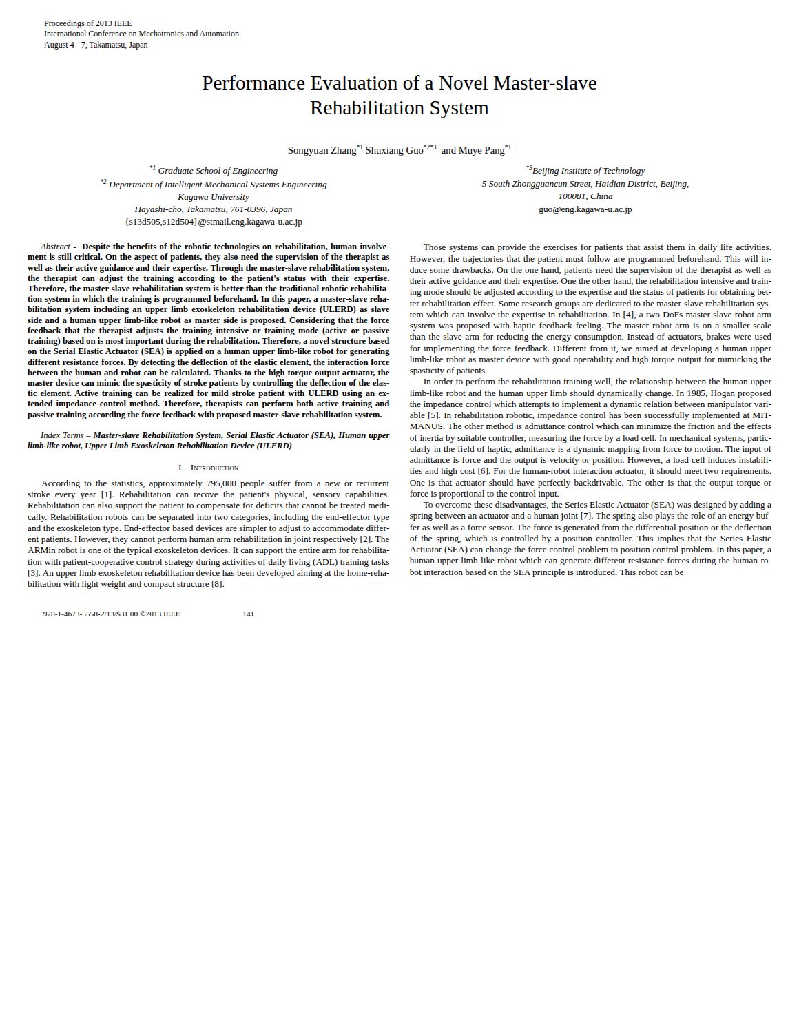Proceedings of 2013 IEEE
International Conference on Mechatronics and Automation
August 4 - 7, Takamatsu, Japan
Performance Evaluation of a Novel Master-slave
Rehabilitation System
Songyuan Zhang*1 Shuxiang Guo*2*3 and Muye Pang*1
| *1 Graduate School of Engineering *2 Department of Intelligent Mechanical Systems Engineering Kagawa University | *3 Beijing Institute of Technology 5 South Zhongguancun Street, Haidian District, Beijing, 100081, China |
| Hayashi-cho, Takamatsu, 761-0396, Japan | guo@eng.kagawa-u.ac.jp |
| {s13d505,s12d504}@stmail.eng.kagawa-u.ac.jp | |
Abstract - Despite the benefits of the robotic technologies on rehabilitation, human involvement is still critical. On the aspect of patients, they also need the supervision of the therapist as well as their active guidance and their expertise. Through the master-slave rehabilitation system, the therapist can adjust the training according to the patient's status with their expertise. Therefore, the master-slave rehabilitation system is better than the traditional robotic rehabilitation system in which the training is programmed beforehand. In this paper, a master-slave rehabilitation system including an upper limb exoskeleton rehabilitation device (ULERD) as slave side and a human upper limb-like robot as master side is proposed. Considering that the force feedback that the therapist adjusts the training intensive or training mode (active or passive training) based on is most important during the rehabilitation. Therefore, a novel structure based on the Serial Elastic Actuator (SEA) is applied on a human upper limb-like robot for generating different resistance forces. By detecting the deflection of the elastic element, the interaction force between the human and robot can be calculated. Thanks to the high torque output actuator, the master device can mimic the spasticity of stroke patients by controlling the deflection of the elastic element. Active training can be realized for mild stroke patient with ULERD using an extended impedance control method. Therefore, therapists can perform both active training and passive training according the force feedback with proposed master-slave rehabilitation system.
Index Terms – Master-slave Rehabilitation System, Serial Elastic Actuator (SEA), Human upper limb-like robot, Upper Limb Exoskeleton Rehabilitation Device (ULERD)
I. Introduction
According to the statistics, approximately 795,000 people suffer from a new or recurrent stroke every year [1]. Rehabilitation can recove the patient's physical, sensory capabilities. Rehabilitation can also support the patient to compensate for deficits that cannot be treated medically. Rehabilitation robots can be separated into two categories, including the end-effector type and the exoskeleton type. End-effector based devices are simpler to adjust to accommodate different patients. However, they cannot perform human arm rehabilitation in joint respectively [2]. The ARMin robot is one of the typical exoskeleton devices. It can support the entire arm for rehabilitation with patient-cooperative control strategy during activities of daily living (ADL) training tasks [3]. An upper limb exoskeleton rehabilitation device has been developed aiming at the home-rehabilitation with light weight and compact structure [8].
Those systems can provide the exercises for patients that assist them in daily life activities. However, the trajectories that the patient must follow are programmed beforehand. This will induce some drawbacks. On the one hand, patients need the supervision of the therapist as well as their active guidance and their expertise. One the other hand, the rehabilitation intensive and training mode should be adjusted according to the expertise and the status of patients for obtaining better rehabilitation effect. Some research groups are dedicated to the master-slave rehabilitation system which can involve the expertise in rehabilitation. In [4], a two DoFs master-slave robot arm system was proposed with haptic feedback feeling. The master robot arm is on a smaller scale than the slave arm for reducing the energy consumption. Instead of actuators, brakes were used for implementing the force feedback. Different from it, we aimed at developing a human upper limb-like robot as master device with good operability and high torque output for mimicking the spasticity of patients.
In order to perform the rehabilitation training well, the relationship between the human upper limb-like robot and the human upper limb should dynamically change. In 1985, Hogan proposed the impedance control which attempts to implement a dynamic relation between manipulator variable [5]. In rehabilitation robotic, impedance control has been successfully implemented at MIT-MANUS. The other method is admittance control which can minimize the friction and the effects of inertia by suitable controller, measuring the force by a load cell. In mechanical systems, particularly in the field of haptic, admittance is a dynamic mapping from force to motion. The input of admittance is force and the output is velocity or position. However, a load cell induces instabilities and high cost [6]. For the human-robot interaction actuator, it should meet two requirements. One is that actuator should have perfectly backdrivable. The other is that the output torque or force is proportional to the control input.
To overcome these disadvantages, the Series Elastic Actuator (SEA) was designed by adding a spring between an actuator and a human joint [7]. The spring also plays the role of an energy buffer as well as a force sensor. The force is generated from the differential position or the deflection of the spring, which is controlled by a position controller. This implies that the Series Elastic Actuator (SEA) can change the force control problem to position control problem. In this paper, a human upper limb-like robot which can generate different resistance forces during the human-robot interaction based on the SEA principle is introduced. This robot can be
978-1-4673-5558-2/13/$31.00 ©2013 IEEE 141